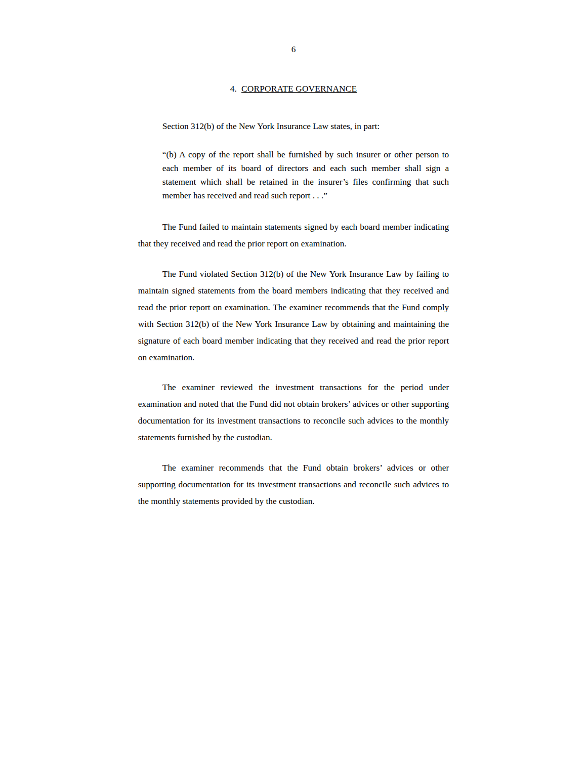6
4. CORPORATE GOVERNANCE
Section 312(b) of the New York Insurance Law states, in part:
“(b) A copy of the report shall be furnished by such insurer or other person to each member of its board of directors and each such member shall sign a statement which shall be retained in the insurer’s files confirming that such member has received and read such report . . .”
The Fund failed to maintain statements signed by each board member indicating that they received and read the prior report on examination.
The Fund violated Section 312(b) of the New York Insurance Law by failing to maintain signed statements from the board members indicating that they received and read the prior report on examination. The examiner recommends that the Fund comply with Section 312(b) of the New York Insurance Law by obtaining and maintaining the signature of each board member indicating that they received and read the prior report on examination.
The examiner reviewed the investment transactions for the period under examination and noted that the Fund did not obtain brokers’ advices or other supporting documentation for its investment transactions to reconcile such advices to the monthly statements furnished by the custodian.
The examiner recommends that the Fund obtain brokers’ advices or other supporting documentation for its investment transactions and reconcile such advices to the monthly statements provided by the custodian.